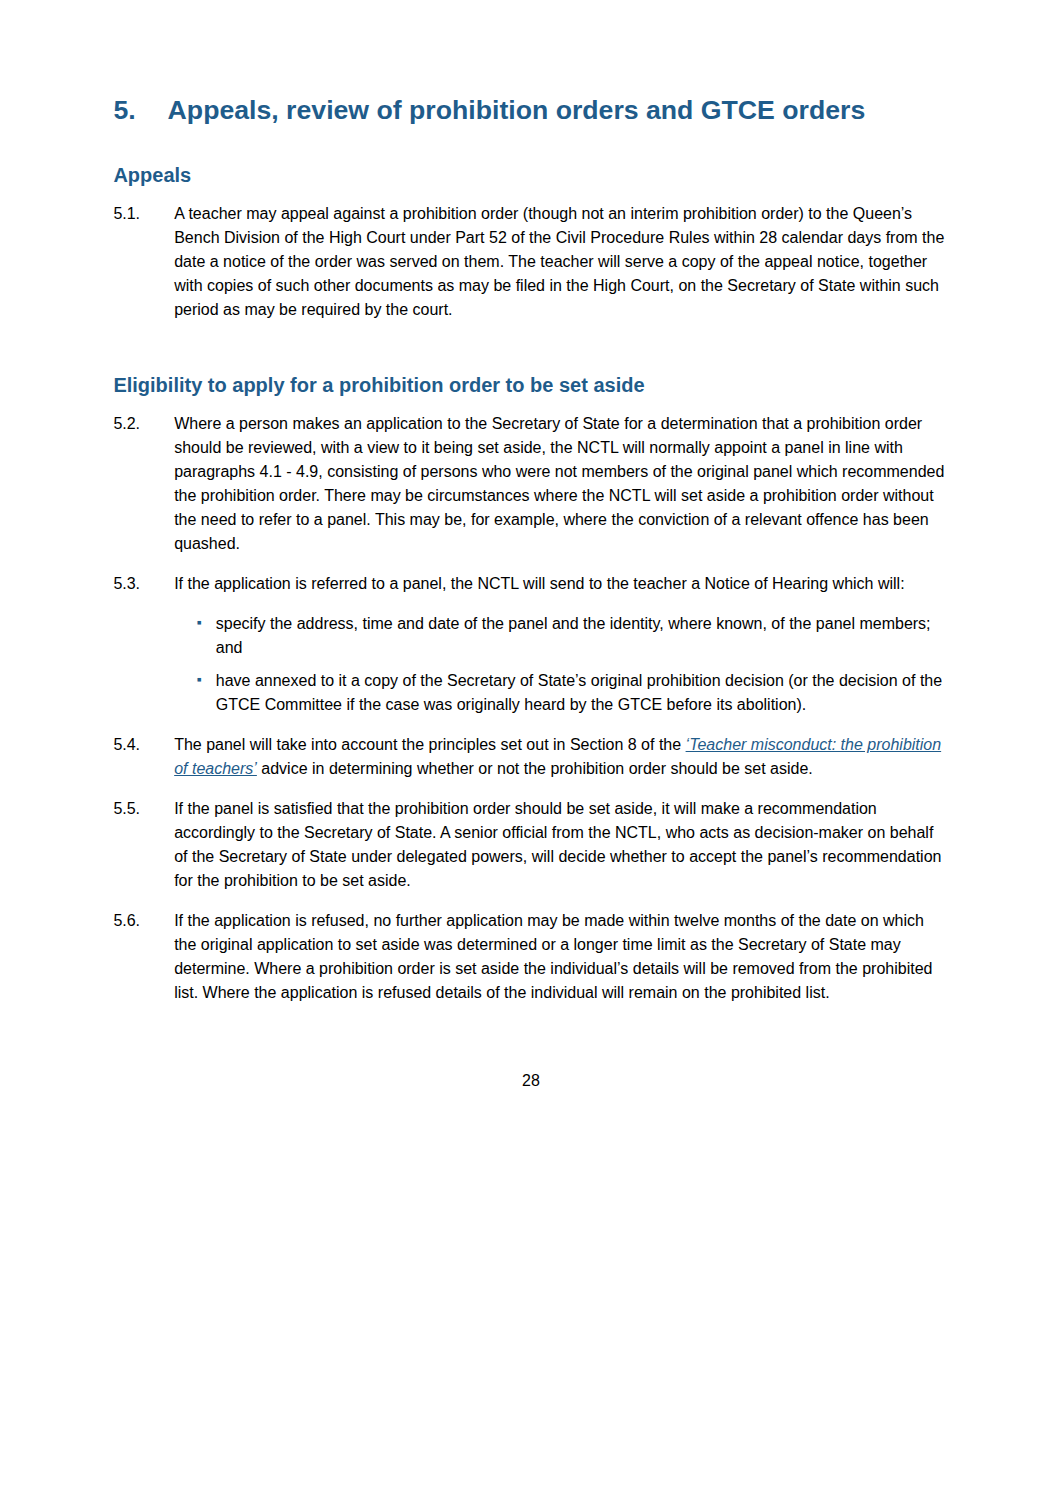5. Appeals, review of prohibition orders and GTCE orders
Appeals
5.1.
A teacher may appeal against a prohibition order (though not an interim prohibition order) to the Queen’s Bench Division of the High Court under Part 52 of the Civil Procedure Rules within 28 calendar days from the date a notice of the order was served on them. The teacher will serve a copy of the appeal notice, together with copies of such other documents as may be filed in the High Court, on the Secretary of State within such period as may be required by the court.
Eligibility to apply for a prohibition order to be set aside
5.2.
Where a person makes an application to the Secretary of State for a determination that a prohibition order should be reviewed, with a view to it being set aside, the NCTL will normally appoint a panel in line with paragraphs 4.1 - 4.9, consisting of persons who were not members of the original panel which recommended the prohibition order. There may be circumstances where the NCTL will set aside a prohibition order without the need to refer to a panel. This may be, for example, where the conviction of a relevant offence has been quashed.
5.3.
If the application is referred to a panel, the NCTL will send to the teacher a Notice of Hearing which will:
specify the address, time and date of the panel and the identity, where known, of the panel members; and
have annexed to it a copy of the Secretary of State’s original prohibition decision (or the decision of the GTCE Committee if the case was originally heard by the GTCE before its abolition).
5.4.
The panel will take into account the principles set out in Section 8 of the ‘Teacher misconduct: the prohibition of teachers’ advice in determining whether or not the prohibition order should be set aside.
5.5.
If the panel is satisfied that the prohibition order should be set aside, it will make a recommendation accordingly to the Secretary of State. A senior official from the NCTL, who acts as decision-maker on behalf of the Secretary of State under delegated powers, will decide whether to accept the panel’s recommendation for the prohibition to be set aside.
5.6.
If the application is refused, no further application may be made within twelve months of the date on which the original application to set aside was determined or a longer time limit as the Secretary of State may determine. Where a prohibition order is set aside the individual’s details will be removed from the prohibited list. Where the application is refused details of the individual will remain on the prohibited list.
28